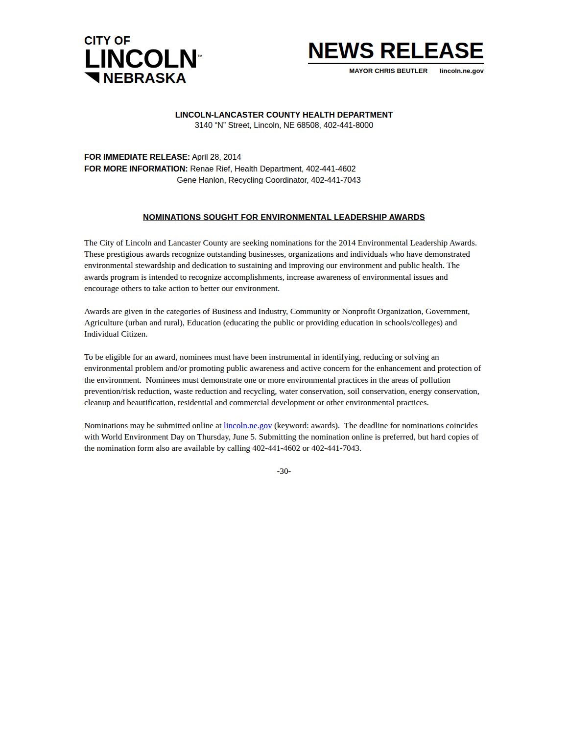CITY OF LINCOLN™ NEBRASKA
NEWS RELEASE
MAYOR CHRIS BEUTLER lincoln.ne.gov
LINCOLN-LANCASTER COUNTY HEALTH DEPARTMENT
3140 “N” Street, Lincoln, NE 68508, 402-441-8000
FOR IMMEDIATE RELEASE: April 28, 2014
FOR MORE INFORMATION: Renae Rief, Health Department, 402-441-4602
Gene Hanlon, Recycling Coordinator, 402-441-7043
NOMINATIONS SOUGHT FOR ENVIRONMENTAL LEADERSHIP AWARDS
The City of Lincoln and Lancaster County are seeking nominations for the 2014 Environmental Leadership Awards. These prestigious awards recognize outstanding businesses, organizations and individuals who have demonstrated environmental stewardship and dedication to sustaining and improving our environment and public health. The awards program is intended to recognize accomplishments, increase awareness of environmental issues and encourage others to take action to better our environment.
Awards are given in the categories of Business and Industry, Community or Nonprofit Organization, Government, Agriculture (urban and rural), Education (educating the public or providing education in schools/colleges) and Individual Citizen.
To be eligible for an award, nominees must have been instrumental in identifying, reducing or solving an environmental problem and/or promoting public awareness and active concern for the enhancement and protection of the environment. Nominees must demonstrate one or more environmental practices in the areas of pollution prevention/risk reduction, waste reduction and recycling, water conservation, soil conservation, energy conservation, cleanup and beautification, residential and commercial development or other environmental practices.
Nominations may be submitted online at lincoln.ne.gov (keyword: awards). The deadline for nominations coincides with World Environment Day on Thursday, June 5. Submitting the nomination online is preferred, but hard copies of the nomination form also are available by calling 402-441-4602 or 402-441-7043.
-30-